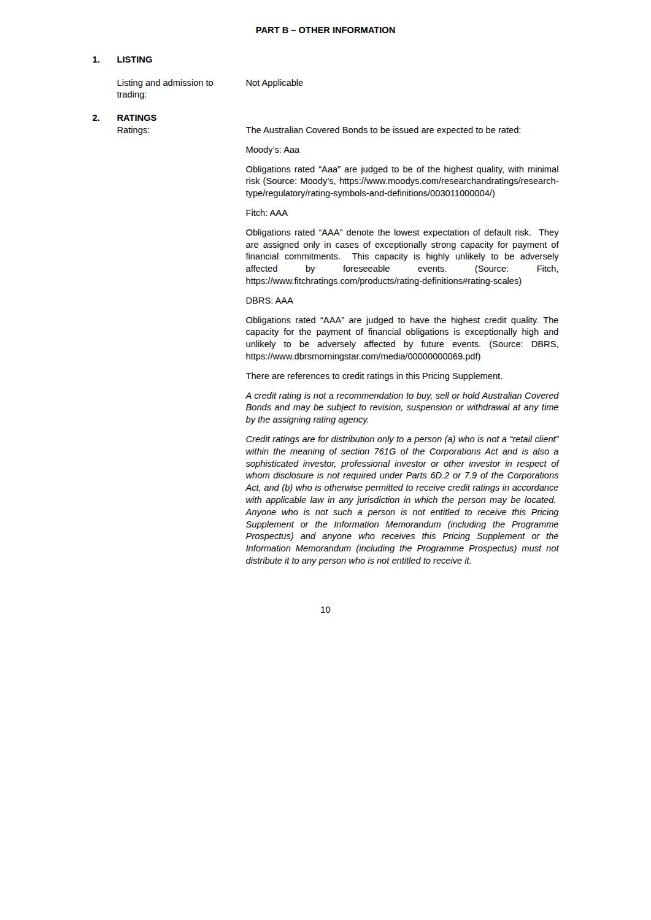PART B – OTHER INFORMATION
| 1. | LISTING |
| | Listing and admission to trading: | Not Applicable |
| 2. | RATINGS |
| | Ratings: | The Australian Covered Bonds to be issued are expected to be rated: Moody’s: Aaa Obligations rated “Aaa” are judged to be of the highest quality, with minimal risk (Source: Moody’s, https://www.moodys.com/researchandratings/research-type/regulatory/rating-symbols-and-definitions/003011000004/) Fitch: AAA Obligations rated “AAA” denote the lowest expectation of default risk. They are assigned only in cases of exceptionally strong capacity for payment of financial commitments. This capacity is highly unlikely to be adversely affected by foreseeable events. (Source: Fitch, https://www.fitchratings.com/products/rating-definitions#rating-scales) DBRS: AAA Obligations rated “AAA” are judged to have the highest credit quality. The capacity for the payment of financial obligations is exceptionally high and unlikely to be adversely affected by future events. (Source: DBRS, https://www.dbrsmorningstar.com/media/00000000069.pdf) There are references to credit ratings in this Pricing Supplement. A credit rating is not a recommendation to buy, sell or hold Australian Covered Bonds and may be subject to revision, suspension or withdrawal at any time by the assigning rating agency. Credit ratings are for distribution only to a person (a) who is not a “retail client” within the meaning of section 761G of the Corporations Act and is also a sophisticated investor, professional investor or other investor in respect of whom disclosure is not required under Parts 6D.2 or 7.9 of the Corporations Act, and (b) who is otherwise permitted to receive credit ratings in accordance with applicable law in any jurisdiction in which the person may be located. Anyone who is not such a person is not entitled to receive this Pricing Supplement or the Information Memorandum (including the Programme Prospectus) and anyone who receives this Pricing Supplement or the Information Memorandum (including the Programme Prospectus) must not distribute it to any person who is not entitled to receive it. |
10